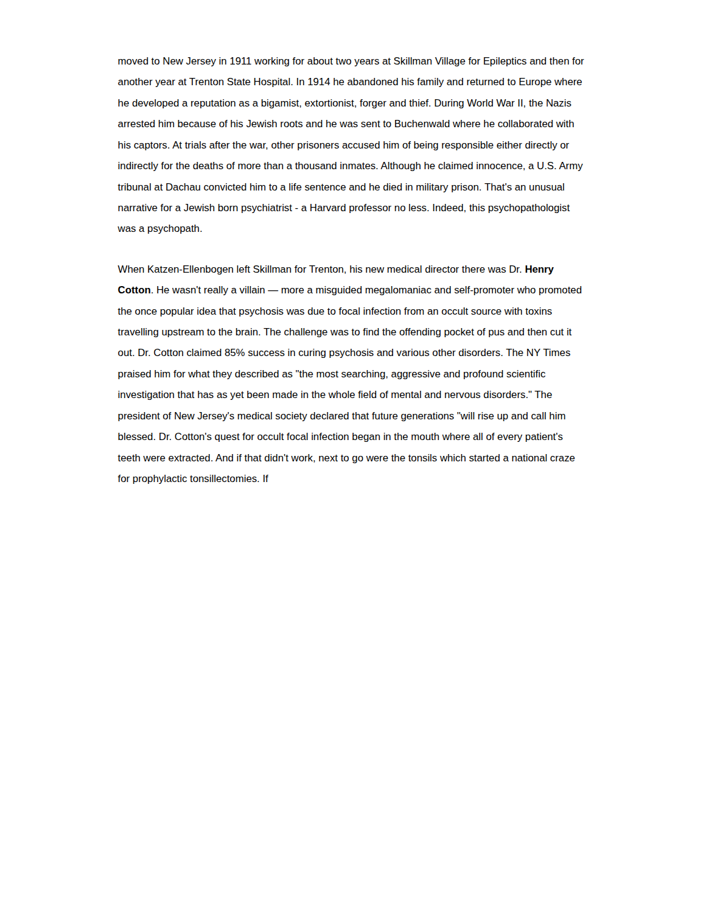moved to New Jersey in 1911 working for about two years at Skillman Village for Epileptics and then for another year at Trenton State Hospital. In 1914 he abandoned his family and returned to Europe where he developed a reputation as a bigamist, extortionist, forger and thief. During World War II, the Nazis arrested him because of his Jewish roots and he was sent to Buchenwald where he collaborated with his captors. At trials after the war, other prisoners accused him of being responsible either directly or indirectly for the deaths of more than a thousand inmates. Although he claimed innocence, a U.S. Army tribunal at Dachau convicted him to a life sentence and he died in military prison. That's an unusual narrative for a Jewish born psychiatrist - a Harvard professor no less. Indeed, this psychopathologist was a psychopath.
When Katzen-Ellenbogen left Skillman for Trenton, his new medical director there was Dr. Henry Cotton. He wasn't really a villain — more a misguided megalomaniac and self-promoter who promoted the once popular idea that psychosis was due to focal infection from an occult source with toxins travelling upstream to the brain. The challenge was to find the offending pocket of pus and then cut it out. Dr. Cotton claimed 85% success in curing psychosis and various other disorders. The NY Times praised him for what they described as "the most searching, aggressive and profound scientific investigation that has as yet been made in the whole field of mental and nervous disorders." The president of New Jersey's medical society declared that future generations "will rise up and call him blessed. Dr. Cotton's quest for occult focal infection began in the mouth where all of every patient's teeth were extracted. And if that didn't work, next to go were the tonsils which started a national craze for prophylactic tonsillectomies. If